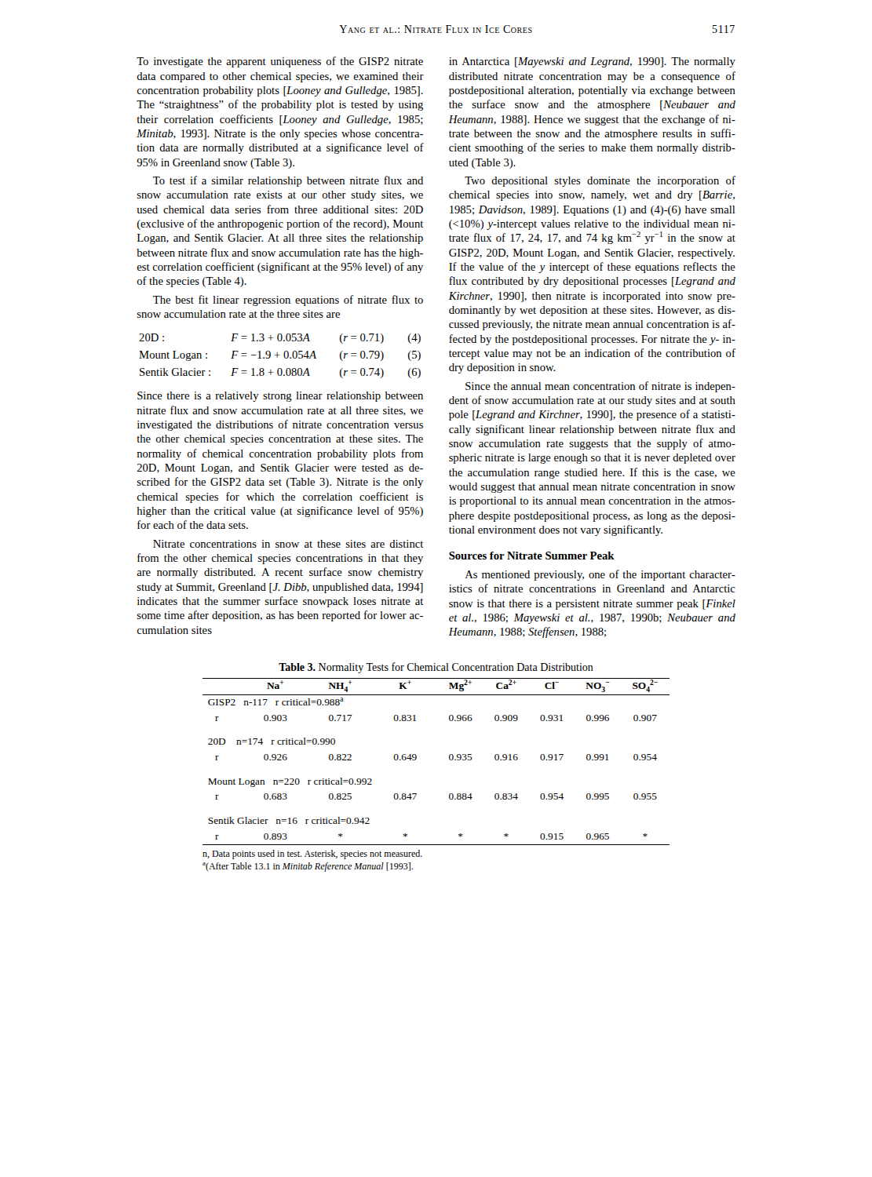Yang et al.: Nitrate Flux in Ice Cores 5117
To investigate the apparent uniqueness of the GISP2 nitrate data compared to other chemical species, we examined their concentration probability plots [Looney and Gulledge, 1985]. The “straightness” of the probability plot is tested by using their correlation coefficients [Looney and Gulledge, 1985; Minitab, 1993]. Nitrate is the only species whose concentration data are normally distributed at a significance level of 95% in Greenland snow (Table 3).
To test if a similar relationship between nitrate flux and snow accumulation rate exists at our other study sites, we used chemical data series from three additional sites: 20D (exclusive of the anthropogenic portion of the record), Mount Logan, and Sentik Glacier. At all three sites the relationship between nitrate flux and snow accumulation rate has the highest correlation coefficient (significant at the 95% level) of any of the species (Table 4).
The best fit linear regression equations of nitrate flux to snow accumulation rate at the three sites are
| 20D : | F = 1.3 + 0.053 A | ( r = 0.71) | (4) |
| Mount Logan : | F = −1.9 + 0.054 A | ( r = 0.79) | (5) |
| Sentik Glacier : | F = 1.8 + 0.080 A | ( r = 0.74) | (6) |
Since there is a relatively strong linear relationship between nitrate flux and snow accumulation rate at all three sites, we investigated the distributions of nitrate concentration versus the other chemical species concentration at these sites. The normality of chemical concentration probability plots from 20D, Mount Logan, and Sentik Glacier were tested as described for the GISP2 data set (Table 3). Nitrate is the only chemical species for which the correlation coefficient is higher than the critical value (at significance level of 95%) for each of the data sets.
Nitrate concentrations in snow at these sites are distinct from the other chemical species concentrations in that they are normally distributed. A recent surface snow chemistry study at Summit, Greenland [J. Dibb, unpublished data, 1994] indicates that the summer surface snowpack loses nitrate at some time after deposition, as has been reported for lower accumulation sites
in Antarctica [Mayewski and Legrand, 1990]. The normally distributed nitrate concentration may be a consequence of postdepositional alteration, potentially via exchange between the surface snow and the atmosphere [Neubauer and Heumann, 1988]. Hence we suggest that the exchange of nitrate between the snow and the atmosphere results in sufficient smoothing of the series to make them normally distributed (Table 3).
Two depositional styles dominate the incorporation of chemical species into snow, namely, wet and dry [Barrie, 1985; Davidson, 1989]. Equations (1) and (4)-(6) have small (<10%) y-intercept values relative to the individual mean nitrate flux of 17, 24, 17, and 74 kg km−2 yr−1 in the snow at GISP2, 20D, Mount Logan, and Sentik Glacier, respectively. If the value of the y intercept of these equations reflects the flux contributed by dry depositional processes [Legrand and Kirchner, 1990], then nitrate is incorporated into snow predominantly by wet deposition at these sites. However, as discussed previously, the nitrate mean annual concentration is affected by the postdepositional processes. For nitrate the y- intercept value may not be an indication of the contribution of dry deposition in snow.
Since the annual mean concentration of nitrate is independent of snow accumulation rate at our study sites and at south pole [Legrand and Kirchner, 1990], the presence of a statistically significant linear relationship between nitrate flux and snow accumulation rate suggests that the supply of atmospheric nitrate is large enough so that it is never depleted over the accumulation range studied here. If this is the case, we would suggest that annual mean nitrate concentration in snow is proportional to its annual mean concentration in the atmosphere despite postdepositional process, as long as the depositional environment does not vary significantly.
Sources for Nitrate Summer Peak
As mentioned previously, one of the important characteristics of nitrate concentrations in Greenland and Antarctic snow is that there is a persistent nitrate summer peak [Finkel et al., 1986; Mayewski et al., 1987, 1990b; Neubauer and Heumann, 1988; Steffensen, 1988;
Table 3. Normality Tests for Chemical Concentration Data Distribution
| | Na + | NH 4 + | K + | Mg 2+ | Ca 2+ | Cl − | NO 3 − | SO 4 2− |
| --- | --- | --- | --- | --- | --- | --- | --- | --- |
| GISP2 n-117 r critical=0.988 a | | | | | |
| r | 0.903 | 0.717 | 0.831 | 0.966 | 0.909 | 0.931 | 0.996 | 0.907 |
| 20D n=174 r critical=0.990 | | | | | |
| r | 0.926 | 0.822 | 0.649 | 0.935 | 0.916 | 0.917 | 0.991 | 0.954 |
| Mount Logan n=220 r critical=0.992 | | | | | |
| r | 0.683 | 0.825 | 0.847 | 0.884 | 0.834 | 0.954 | 0.995 | 0.955 |
| Sentik Glacier n=16 r critical=0.942 | | | | | |
| r | 0.893 | * | * | * | * | 0.915 | 0.965 | * |
n, Data points used in test. Asterisk, species not measured.
a(After Table 13.1 in Minitab Reference Manual [1993].